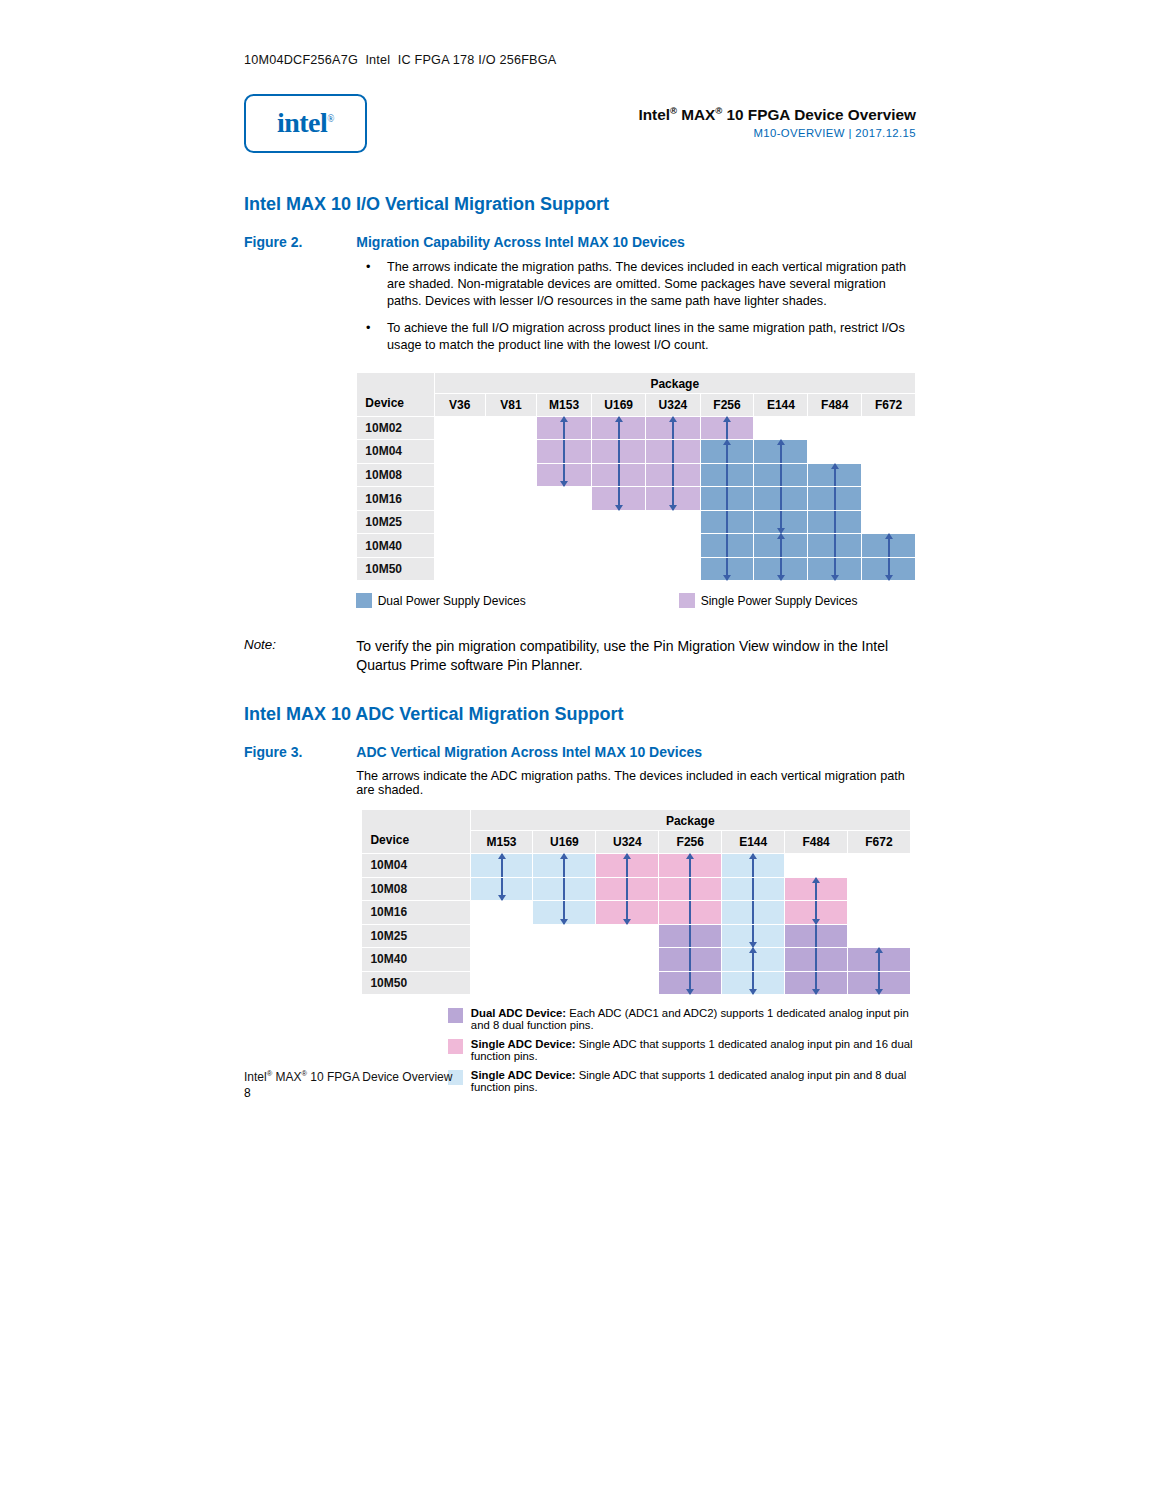10M04DCF256A7G Intel IC FPGA 178 I/O 256FBGA
intel®
Intel® MAX® 10 FPGA Device Overview
M10-OVERVIEW | 2017.12.15
Intel MAX 10 I/O Vertical Migration Support
Figure 2.
Migration Capability Across Intel MAX 10 Devices
The arrows indicate the migration paths. The devices included in each vertical migration path are shaded. Non-migratable devices are omitted. Some packages have several migration paths. Devices with lesser I/O resources in the same path have lighter shades.
To achieve the full I/O migration across product lines in the same migration path, restrict I/Os usage to match the product line with the lowest I/O count.
| Device | Package |
| --- | --- |
| V36 | V81 | M153 | U169 | U324 | F256 | E144 | F484 | F672 |
| 10M02 | | | | | | | | | |
| 10M04 | | | | | | | | | |
| 10M08 | | | | | | | | | |
| 10M16 | | | | | | | | | |
| 10M25 | | | | | | | | | |
| 10M40 | | | | | | | | | |
| 10M50 | | | | | | | | | |
Dual Power Supply Devices
Single Power Supply Devices
Note:
To verify the pin migration compatibility, use the Pin Migration View window in the Intel Quartus Prime software Pin Planner.
Intel MAX 10 ADC Vertical Migration Support
Figure 3.
ADC Vertical Migration Across Intel MAX 10 Devices
The arrows indicate the ADC migration paths. The devices included in each vertical migration path are shaded.
| Device | Package |
| --- | --- |
| M153 | U169 | U324 | F256 | E144 | F484 | F672 |
| 10M04 | | | | | | | |
| 10M08 | | | | | | | |
| 10M16 | | | | | | | |
| 10M25 | | | | | | | |
| 10M40 | | | | | | | |
| 10M50 | | | | | | | |
Dual ADC Device: Each ADC (ADC1 and ADC2) supports 1 dedicated analog input pin and 8 dual function pins.
Single ADC Device: Single ADC that supports 1 dedicated analog input pin and 16 dual function pins.
Single ADC Device: Single ADC that supports 1 dedicated analog input pin and 8 dual function pins.
Intel® MAX® 10 FPGA Device Overview
8